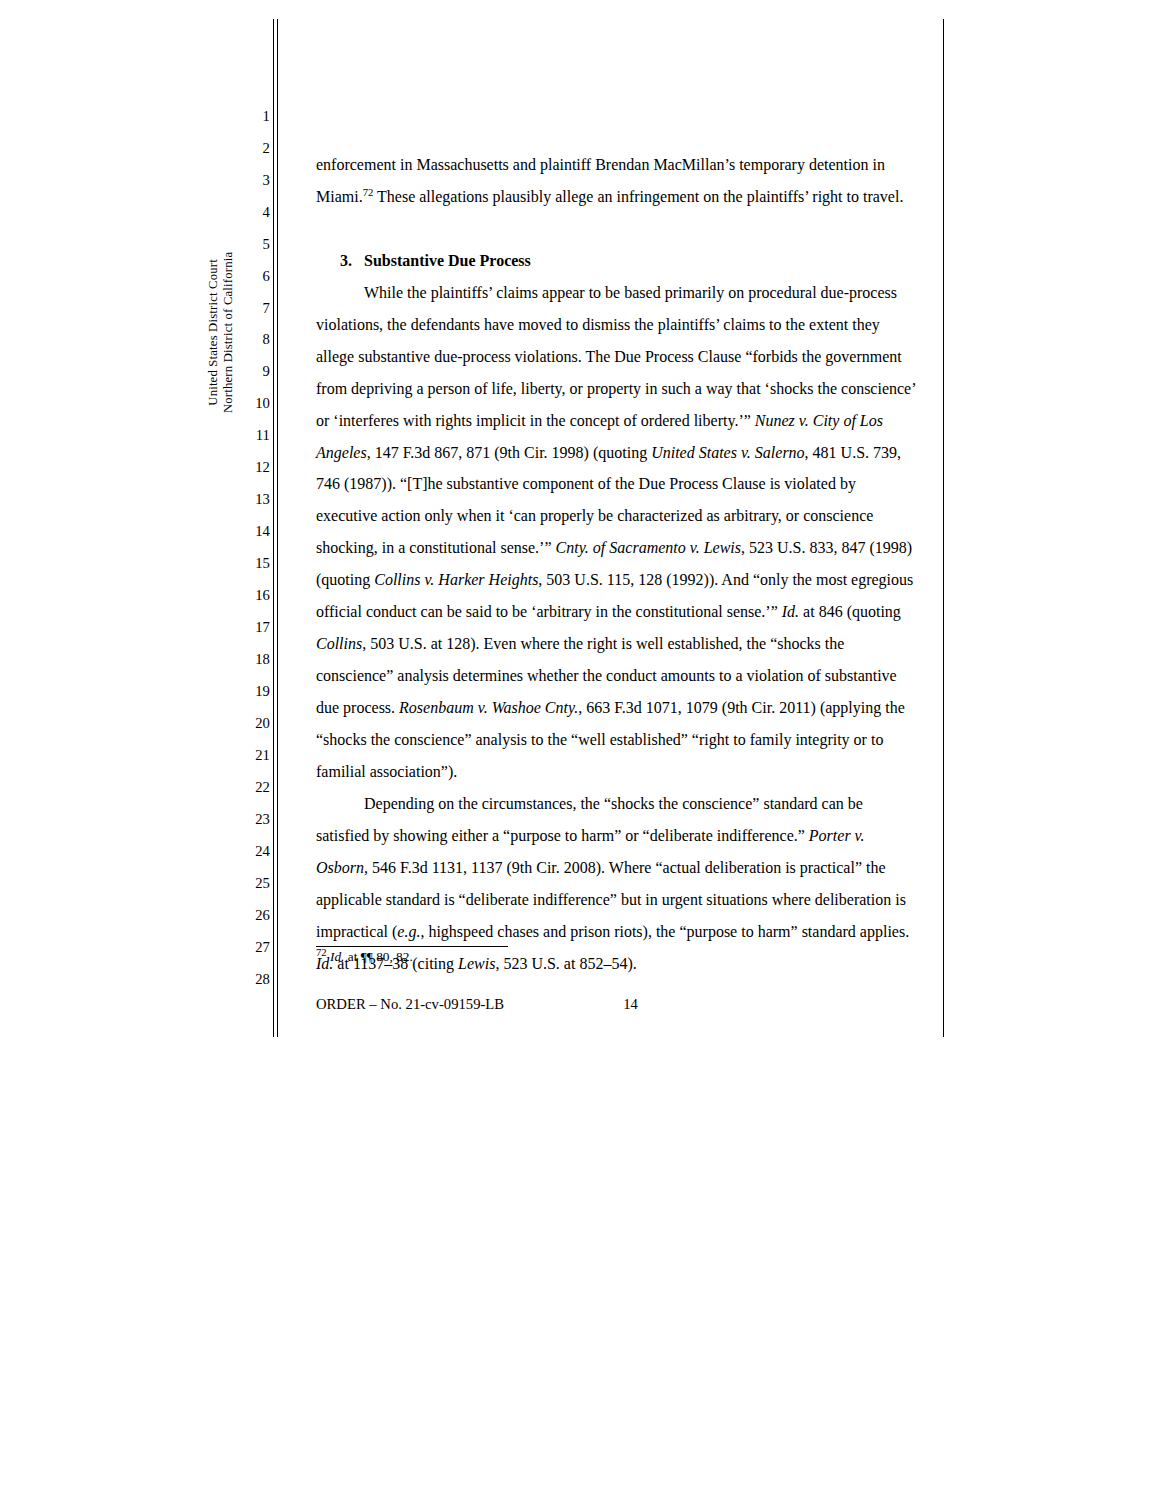1
2
3
4
5
6
7
8
9
10
11
12
13
14
15
16
17
18
19
20
21
22
23
24
25
26
27
28
United States District Court Northern District of California
enforcement in Massachusetts and plaintiff Brendan MacMillan’s temporary detention in Miami.72 These allegations plausibly allege an infringement on the plaintiffs’ right to travel.
3. Substantive Due Process
While the plaintiffs’ claims appear to be based primarily on procedural due-process violations, the defendants have moved to dismiss the plaintiffs’ claims to the extent they allege substantive due-process violations. The Due Process Clause “forbids the government from depriving a person of life, liberty, or property in such a way that ‘shocks the conscience’ or ‘interferes with rights implicit in the concept of ordered liberty.’” Nunez v. City of Los Angeles, 147 F.3d 867, 871 (9th Cir. 1998) (quoting United States v. Salerno, 481 U.S. 739, 746 (1987)). “[T]he substantive component of the Due Process Clause is violated by executive action only when it ‘can properly be characterized as arbitrary, or conscience shocking, in a constitutional sense.’” Cnty. of Sacramento v. Lewis, 523 U.S. 833, 847 (1998) (quoting Collins v. Harker Heights, 503 U.S. 115, 128 (1992)). And “only the most egregious official conduct can be said to be ‘arbitrary in the constitutional sense.’” Id. at 846 (quoting Collins, 503 U.S. at 128). Even where the right is well established, the “shocks the conscience” analysis determines whether the conduct amounts to a violation of substantive due process. Rosenbaum v. Washoe Cnty., 663 F.3d 1071, 1079 (9th Cir. 2011) (applying the “shocks the conscience” analysis to the “well established” “right to family integrity or to familial association”).
Depending on the circumstances, the “shocks the conscience” standard can be satisfied by showing either a “purpose to harm” or “deliberate indifference.” Porter v. Osborn, 546 F.3d 1131, 1137 (9th Cir. 2008). Where “actual deliberation is practical” the applicable standard is “deliberate indifference” but in urgent situations where deliberation is impractical (e.g., highspeed chases and prison riots), the “purpose to harm” standard applies. Id. at 1137–38 (citing Lewis, 523 U.S. at 852–54).
72 Id. at ¶¶ 80, 82.
ORDER – No. 21-cv-09159-LB
14